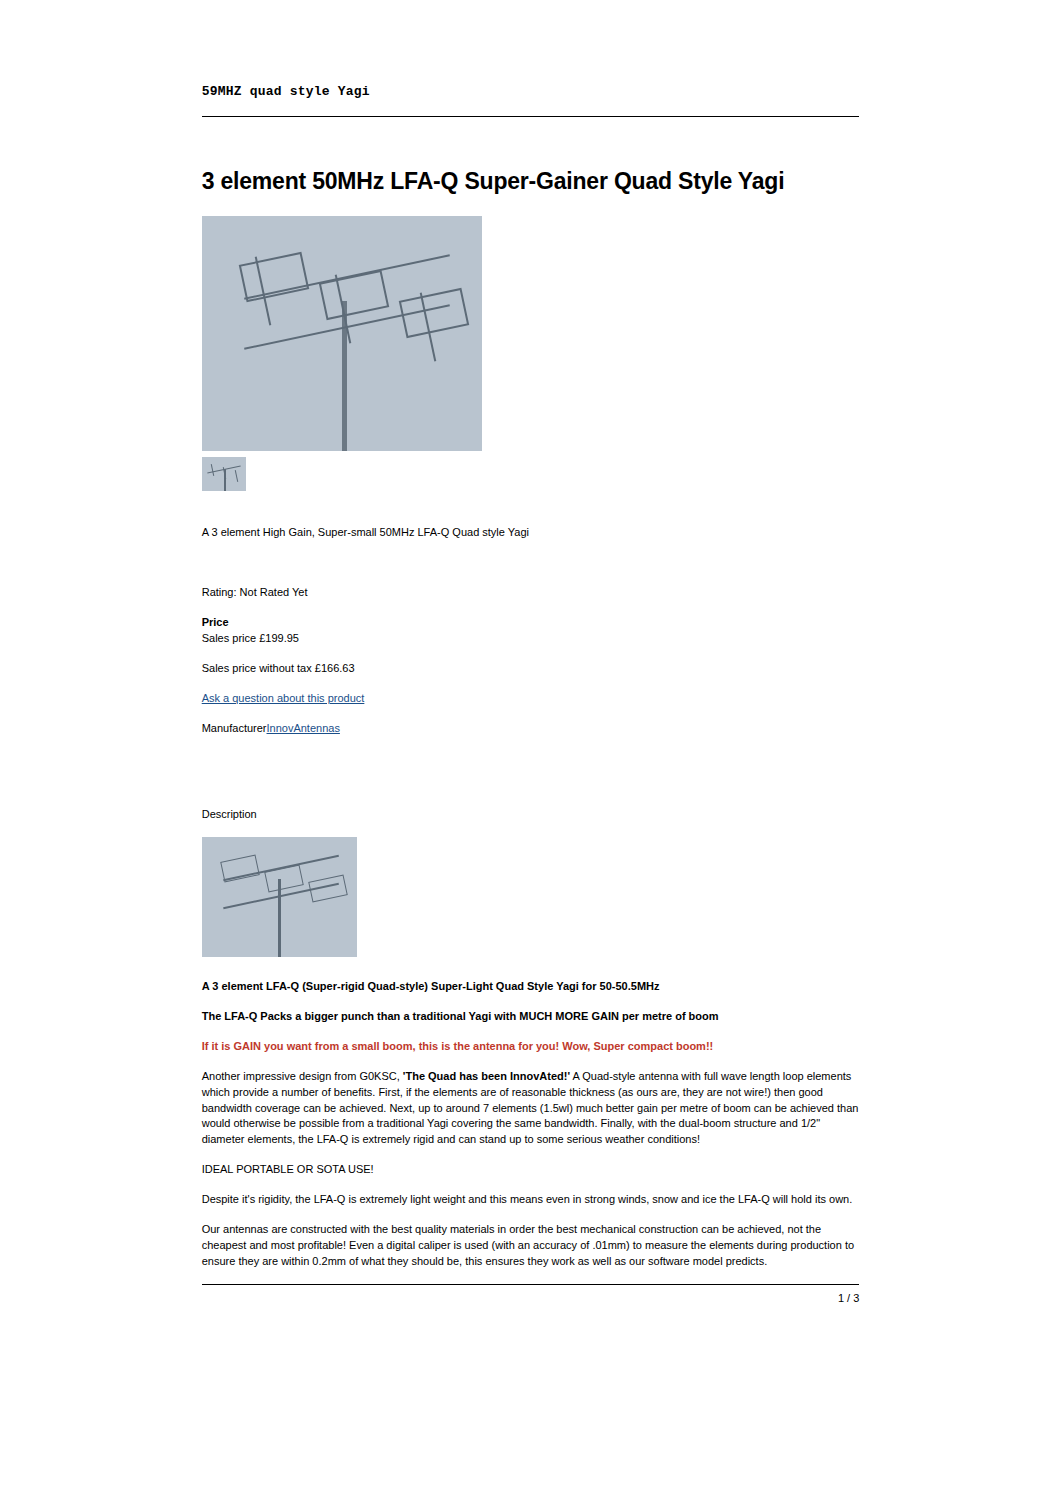59MHZ quad style Yagi
3 element 50MHz LFA-Q Super-Gainer Quad Style Yagi
A 3 element High Gain, Super-small 50MHz LFA-Q Quad style Yagi
Rating: Not Rated Yet
Price
Sales price £199.95
Sales price without tax £166.63
Ask a question about this product
ManufacturerInnovAntennas
Description
A 3 element LFA-Q (Super-rigid Quad-style) Super-Light Quad Style Yagi for 50-50.5MHz
The LFA-Q Packs a bigger punch than a traditional Yagi with MUCH MORE GAIN per metre of boom
If it is GAIN you want from a small boom, this is the antenna for you! Wow, Super compact boom!!
Another impressive design from G0KSC, 'The Quad has been InnovAted!' A Quad-style antenna with full wave length loop elements which provide a number of benefits. First, if the elements are of reasonable thickness (as ours are, they are not wire!) then good bandwidth coverage can be achieved. Next, up to around 7 elements (1.5wl) much better gain per metre of boom can be achieved than would otherwise be possible from a traditional Yagi covering the same bandwidth. Finally, with the dual-boom structure and 1/2" diameter elements, the LFA-Q is extremely rigid and can stand up to some serious weather conditions!
IDEAL PORTABLE OR SOTA USE!
Despite it's rigidity, the LFA-Q is extremely light weight and this means even in strong winds, snow and ice the LFA-Q will hold its own.
Our antennas are constructed with the best quality materials in order the best mechanical construction can be achieved, not the cheapest and most profitable! Even a digital caliper is used (with an accuracy of .01mm) to measure the elements during production to ensure they are within 0.2mm of what they should be, this ensures they work as well as our software model predicts.
1 / 3